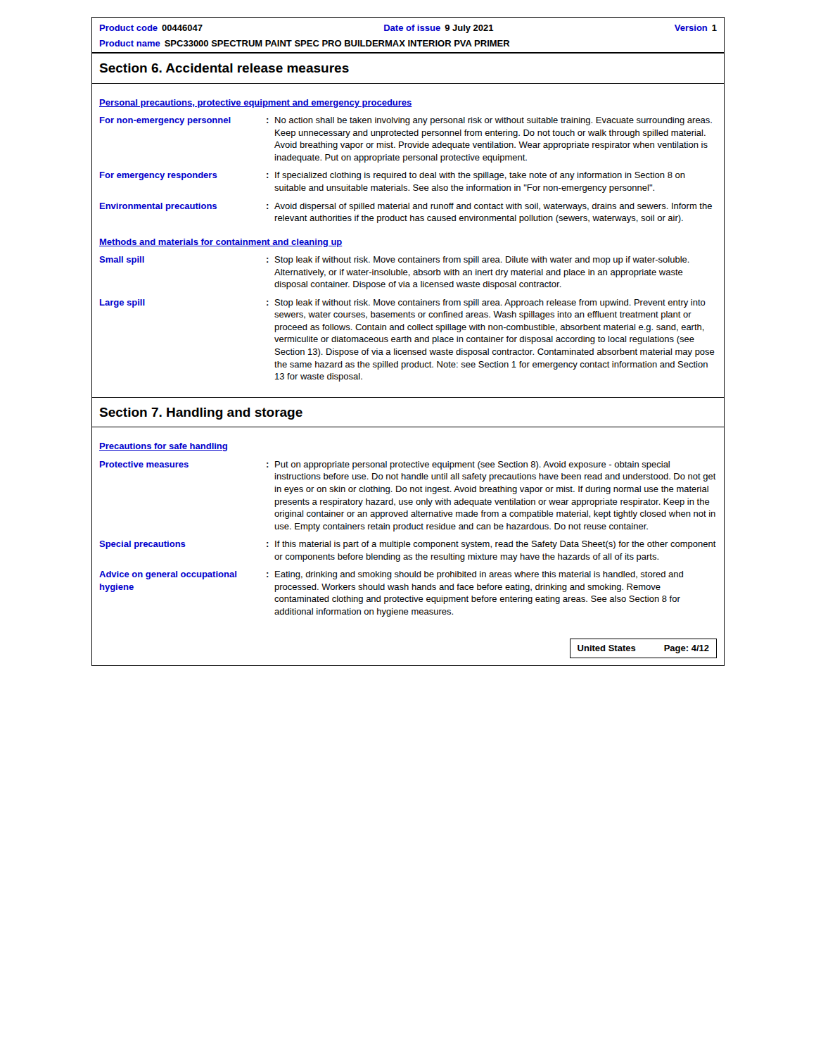Product code 00446047 Date of issue 9 July 2021 Version 1
Product name SPC33000 SPECTRUM PAINT SPEC PRO BUILDERMAX INTERIOR PVA PRIMER
Section 6. Accidental release measures
Personal precautions, protective equipment and emergency procedures
| For non-emergency personnel | : | No action shall be taken involving any personal risk or without suitable training. Evacuate surrounding areas. Keep unnecessary and unprotected personnel from entering. Do not touch or walk through spilled material. Avoid breathing vapor or mist. Provide adequate ventilation. Wear appropriate respirator when ventilation is inadequate. Put on appropriate personal protective equipment. |
| For emergency responders | : | If specialized clothing is required to deal with the spillage, take note of any information in Section 8 on suitable and unsuitable materials. See also the information in "For non-emergency personnel". |
| Environmental precautions | : | Avoid dispersal of spilled material and runoff and contact with soil, waterways, drains and sewers. Inform the relevant authorities if the product has caused environmental pollution (sewers, waterways, soil or air). |
Methods and materials for containment and cleaning up
| Small spill | : | Stop leak if without risk. Move containers from spill area. Dilute with water and mop up if water-soluble. Alternatively, or if water-insoluble, absorb with an inert dry material and place in an appropriate waste disposal container. Dispose of via a licensed waste disposal contractor. |
| Large spill | : | Stop leak if without risk. Move containers from spill area. Approach release from upwind. Prevent entry into sewers, water courses, basements or confined areas. Wash spillages into an effluent treatment plant or proceed as follows. Contain and collect spillage with non-combustible, absorbent material e.g. sand, earth, vermiculite or diatomaceous earth and place in container for disposal according to local regulations (see Section 13). Dispose of via a licensed waste disposal contractor. Contaminated absorbent material may pose the same hazard as the spilled product. Note: see Section 1 for emergency contact information and Section 13 for waste disposal. |
Section 7. Handling and storage
Precautions for safe handling
| Protective measures | : | Put on appropriate personal protective equipment (see Section 8). Avoid exposure - obtain special instructions before use. Do not handle until all safety precautions have been read and understood. Do not get in eyes or on skin or clothing. Do not ingest. Avoid breathing vapor or mist. If during normal use the material presents a respiratory hazard, use only with adequate ventilation or wear appropriate respirator. Keep in the original container or an approved alternative made from a compatible material, kept tightly closed when not in use. Empty containers retain product residue and can be hazardous. Do not reuse container. |
| Special precautions | : | If this material is part of a multiple component system, read the Safety Data Sheet(s) for the other component or components before blending as the resulting mixture may have the hazards of all of its parts. |
| Advice on general occupational hygiene | : | Eating, drinking and smoking should be prohibited in areas where this material is handled, stored and processed. Workers should wash hands and face before eating, drinking and smoking. Remove contaminated clothing and protective equipment before entering eating areas. See also Section 8 for additional information on hygiene measures. |
United States Page: 4/12